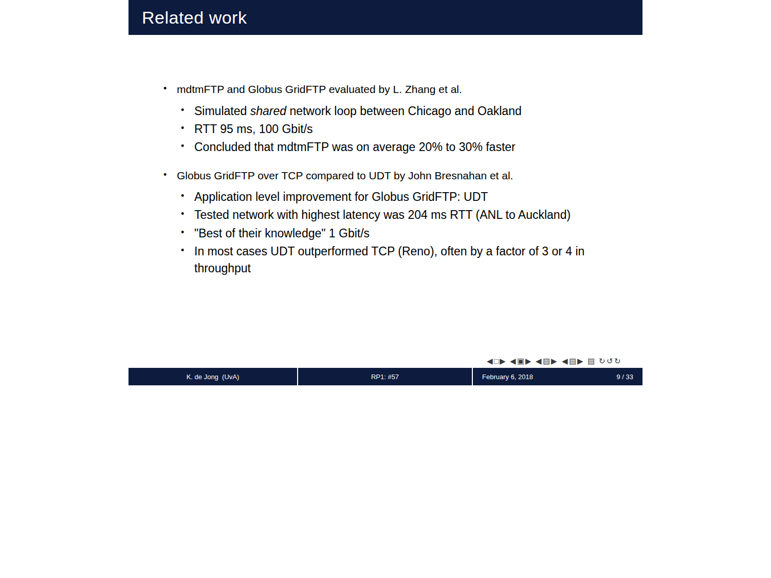Related work
mdtmFTP and Globus GridFTP evaluated by L. Zhang et al.
Simulated shared network loop between Chicago and Oakland
RTT 95 ms, 100 Gbit/s
Concluded that mdtmFTP was on average 20% to 30% faster
Globus GridFTP over TCP compared to UDT by John Bresnahan et al.
Application level improvement for Globus GridFTP: UDT
Tested network with highest latency was 204 ms RTT (ANL to Auckland)
"Best of their knowledge" 1 Gbit/s
In most cases UDT outperformed TCP (Reno), often by a factor of 3 or 4 in throughput
◀□▶ ◀▣▶ ◀▤▶ ◀▤▶ ▤ ↻↺↻
K. de Jong (UvA)
RP1: #57
February 6, 20189 / 33